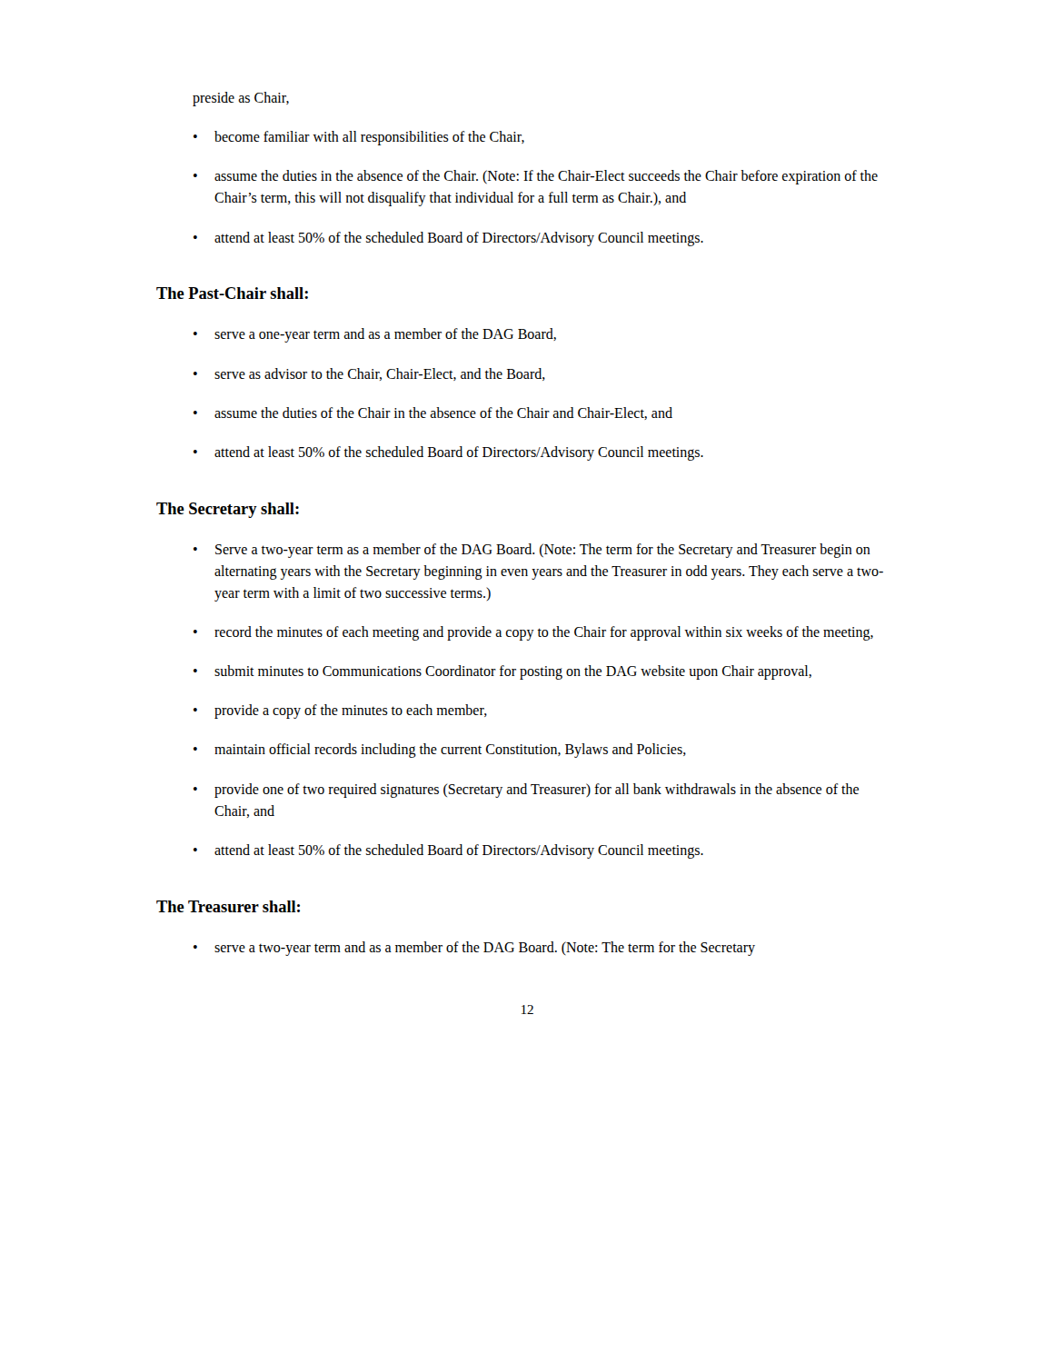preside as Chair,
become familiar with all responsibilities of the Chair,
assume the duties in the absence of the Chair. (Note: If the Chair-Elect succeeds the Chair before expiration of the Chair’s term, this will not disqualify that individual for a full term as Chair.), and
attend at least 50% of the scheduled Board of Directors/Advisory Council meetings.
The Past-Chair shall:
serve a one-year term and as a member of the DAG Board,
serve as advisor to the Chair, Chair-Elect, and the Board,
assume the duties of the Chair in the absence of the Chair and Chair-Elect, and
attend at least 50% of the scheduled Board of Directors/Advisory Council meetings.
The Secretary shall:
Serve a two-year term as a member of the DAG Board. (Note: The term for the Secretary and Treasurer begin on alternating years with the Secretary beginning in even years and the Treasurer in odd years. They each serve a two-year term with a limit of two successive terms.)
record the minutes of each meeting and provide a copy to the Chair for approval within six weeks of the meeting,
submit minutes to Communications Coordinator for posting on the DAG website upon Chair approval,
provide a copy of the minutes to each member,
maintain official records including the current Constitution, Bylaws and Policies,
provide one of two required signatures (Secretary and Treasurer) for all bank withdrawals in the absence of the Chair, and
attend at least 50% of the scheduled Board of Directors/Advisory Council meetings.
The Treasurer shall:
serve a two-year term and as a member of the DAG Board. (Note: The term for the Secretary
12